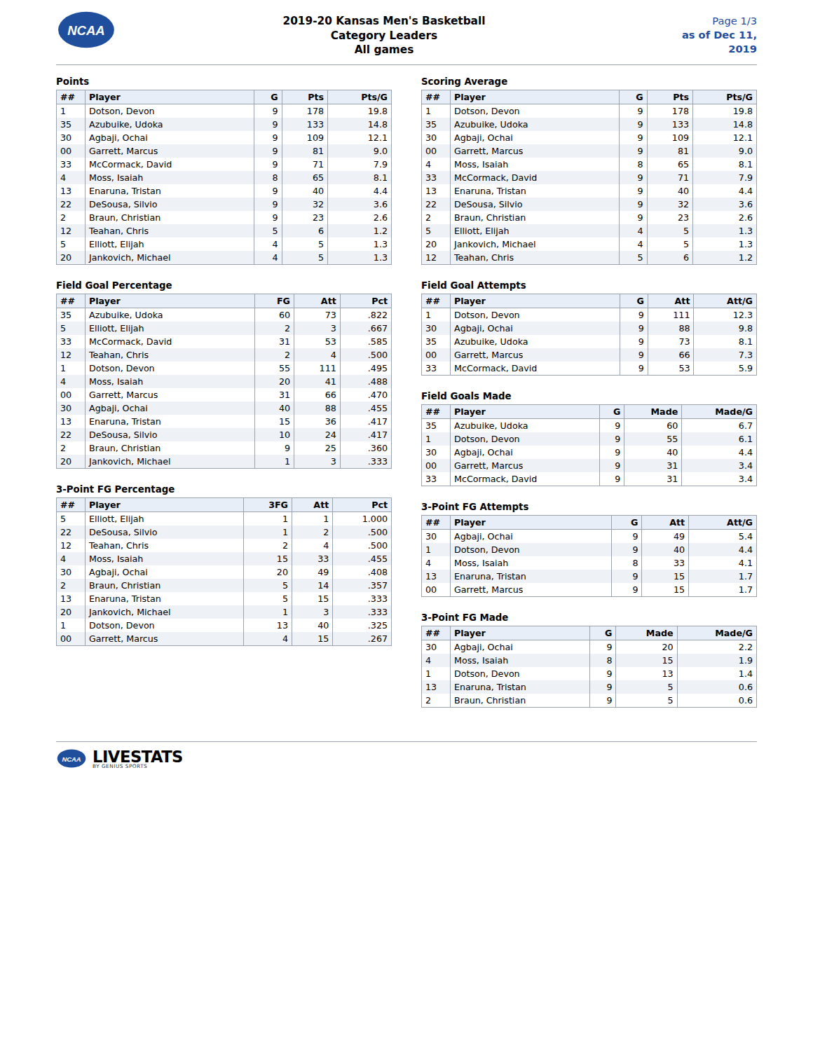NCAA
2019-20 Kansas Men's Basketball
Category Leaders
All games
Page 1/3
as of Dec 11, 2019
Points
| ## | Player | G | Pts | Pts/G |
| --- | --- | --- | --- | --- |
| 1 | Dotson, Devon | 9 | 178 | 19.8 |
| 35 | Azubuike, Udoka | 9 | 133 | 14.8 |
| 30 | Agbaji, Ochai | 9 | 109 | 12.1 |
| 00 | Garrett, Marcus | 9 | 81 | 9.0 |
| 33 | McCormack, David | 9 | 71 | 7.9 |
| 4 | Moss, Isaiah | 8 | 65 | 8.1 |
| 13 | Enaruna, Tristan | 9 | 40 | 4.4 |
| 22 | DeSousa, Silvio | 9 | 32 | 3.6 |
| 2 | Braun, Christian | 9 | 23 | 2.6 |
| 12 | Teahan, Chris | 5 | 6 | 1.2 |
| 5 | Elliott, Elijah | 4 | 5 | 1.3 |
| 20 | Jankovich, Michael | 4 | 5 | 1.3 |
Field Goal Percentage
| ## | Player | FG | Att | Pct |
| --- | --- | --- | --- | --- |
| 35 | Azubuike, Udoka | 60 | 73 | .822 |
| 5 | Elliott, Elijah | 2 | 3 | .667 |
| 33 | McCormack, David | 31 | 53 | .585 |
| 12 | Teahan, Chris | 2 | 4 | .500 |
| 1 | Dotson, Devon | 55 | 111 | .495 |
| 4 | Moss, Isaiah | 20 | 41 | .488 |
| 00 | Garrett, Marcus | 31 | 66 | .470 |
| 30 | Agbaji, Ochai | 40 | 88 | .455 |
| 13 | Enaruna, Tristan | 15 | 36 | .417 |
| 22 | DeSousa, Silvio | 10 | 24 | .417 |
| 2 | Braun, Christian | 9 | 25 | .360 |
| 20 | Jankovich, Michael | 1 | 3 | .333 |
3-Point FG Percentage
| ## | Player | 3FG | Att | Pct |
| --- | --- | --- | --- | --- |
| 5 | Elliott, Elijah | 1 | 1 | 1.000 |
| 22 | DeSousa, Silvio | 1 | 2 | .500 |
| 12 | Teahan, Chris | 2 | 4 | .500 |
| 4 | Moss, Isaiah | 15 | 33 | .455 |
| 30 | Agbaji, Ochai | 20 | 49 | .408 |
| 2 | Braun, Christian | 5 | 14 | .357 |
| 13 | Enaruna, Tristan | 5 | 15 | .333 |
| 20 | Jankovich, Michael | 1 | 3 | .333 |
| 1 | Dotson, Devon | 13 | 40 | .325 |
| 00 | Garrett, Marcus | 4 | 15 | .267 |
Scoring Average
| ## | Player | G | Pts | Pts/G |
| --- | --- | --- | --- | --- |
| 1 | Dotson, Devon | 9 | 178 | 19.8 |
| 35 | Azubuike, Udoka | 9 | 133 | 14.8 |
| 30 | Agbaji, Ochai | 9 | 109 | 12.1 |
| 00 | Garrett, Marcus | 9 | 81 | 9.0 |
| 4 | Moss, Isaiah | 8 | 65 | 8.1 |
| 33 | McCormack, David | 9 | 71 | 7.9 |
| 13 | Enaruna, Tristan | 9 | 40 | 4.4 |
| 22 | DeSousa, Silvio | 9 | 32 | 3.6 |
| 2 | Braun, Christian | 9 | 23 | 2.6 |
| 5 | Elliott, Elijah | 4 | 5 | 1.3 |
| 20 | Jankovich, Michael | 4 | 5 | 1.3 |
| 12 | Teahan, Chris | 5 | 6 | 1.2 |
Field Goal Attempts
| ## | Player | G | Att | Att/G |
| --- | --- | --- | --- | --- |
| 1 | Dotson, Devon | 9 | 111 | 12.3 |
| 30 | Agbaji, Ochai | 9 | 88 | 9.8 |
| 35 | Azubuike, Udoka | 9 | 73 | 8.1 |
| 00 | Garrett, Marcus | 9 | 66 | 7.3 |
| 33 | McCormack, David | 9 | 53 | 5.9 |
Field Goals Made
| ## | Player | G | Made | Made/G |
| --- | --- | --- | --- | --- |
| 35 | Azubuike, Udoka | 9 | 60 | 6.7 |
| 1 | Dotson, Devon | 9 | 55 | 6.1 |
| 30 | Agbaji, Ochai | 9 | 40 | 4.4 |
| 00 | Garrett, Marcus | 9 | 31 | 3.4 |
| 33 | McCormack, David | 9 | 31 | 3.4 |
3-Point FG Attempts
| ## | Player | G | Att | Att/G |
| --- | --- | --- | --- | --- |
| 30 | Agbaji, Ochai | 9 | 49 | 5.4 |
| 1 | Dotson, Devon | 9 | 40 | 4.4 |
| 4 | Moss, Isaiah | 8 | 33 | 4.1 |
| 13 | Enaruna, Tristan | 9 | 15 | 1.7 |
| 00 | Garrett, Marcus | 9 | 15 | 1.7 |
3-Point FG Made
| ## | Player | G | Made | Made/G |
| --- | --- | --- | --- | --- |
| 30 | Agbaji, Ochai | 9 | 20 | 2.2 |
| 4 | Moss, Isaiah | 8 | 15 | 1.9 |
| 1 | Dotson, Devon | 9 | 13 | 1.4 |
| 13 | Enaruna, Tristan | 9 | 5 | 0.6 |
| 2 | Braun, Christian | 9 | 5 | 0.6 |
NCAA
LIVESTATS
BY GENIUS SPORTS